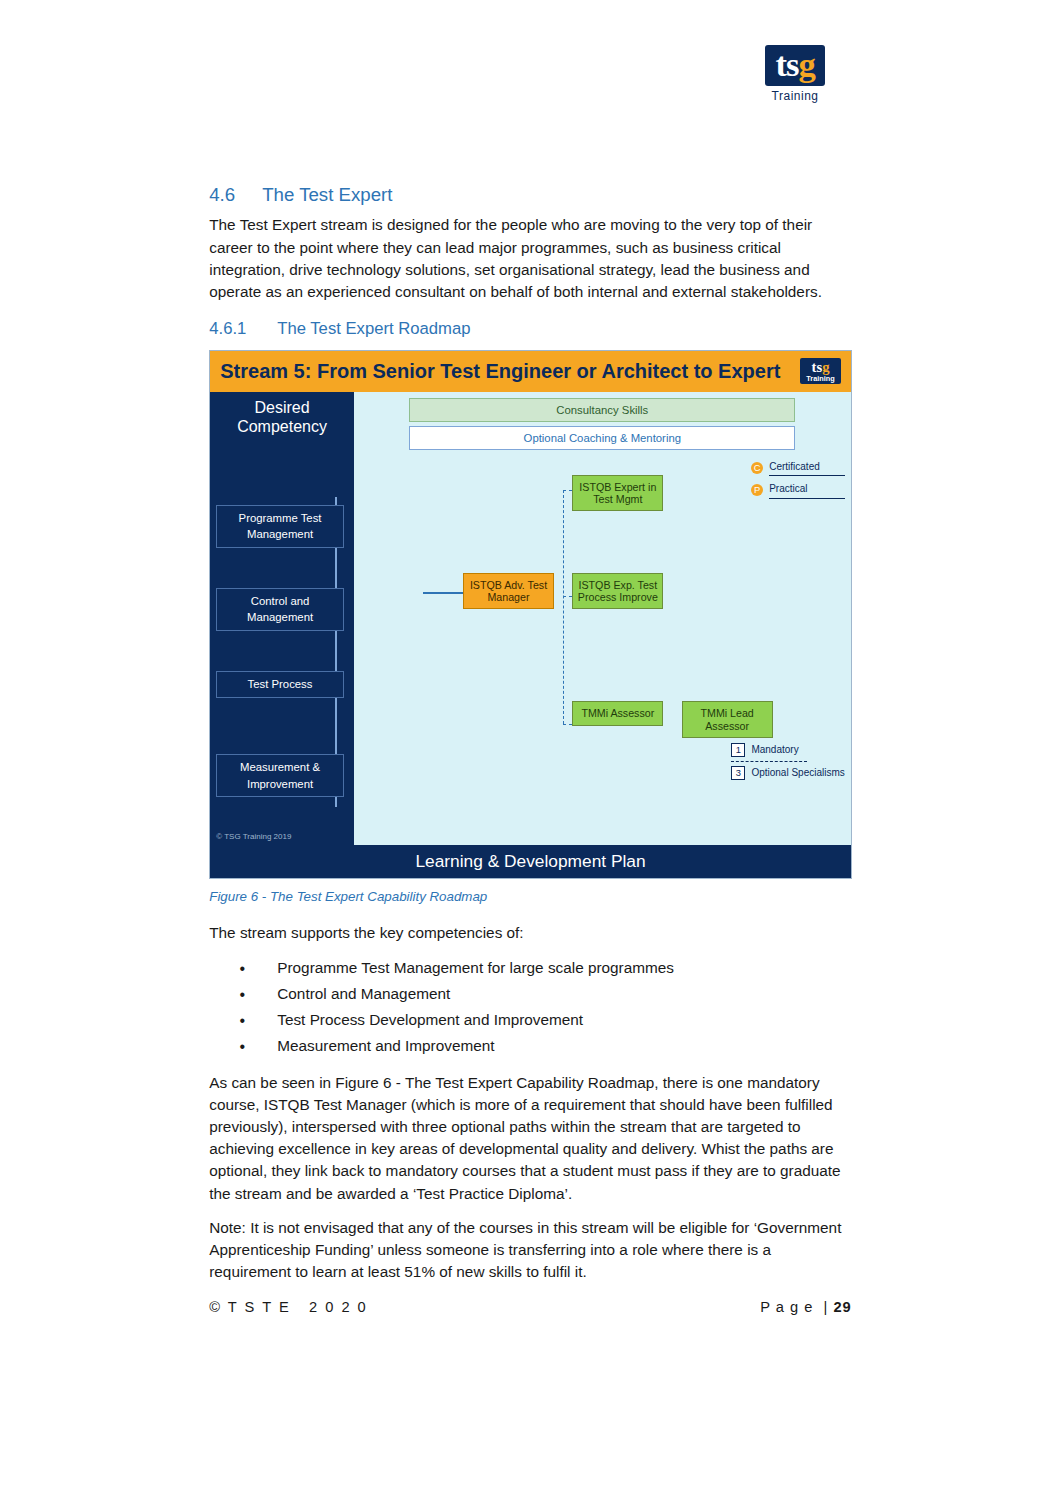tsg
Training
4.6 The Test Expert
The Test Expert stream is designed for the people who are moving to the very top of their career to the point where they can lead major programmes, such as business critical integration, drive technology solutions, set organisational strategy, lead the business and operate as an experienced consultant on behalf of both internal and external stakeholders.
4.6.1 The Test Expert Roadmap
Stream 5: From Senior Test Engineer or Architect to Expert tsgTraining
Desired
Competency
Programme Test Management
Control and Management
Test Process
Measurement & Improvement
© TSG Training 2019
Consultancy Skills
Optional Coaching & Mentoring
CCertificated
PPractical
1 Mandatory
3 Optional Specialisms
ISTQB Expert in Test Mgmt
ISTQB Adv. Test Manager
ISTQB Exp. Test Process Improve
TMMi Assessor
TMMi Lead Assessor
Learning & Development Plan
Figure 6 - The Test Expert Capability Roadmap
The stream supports the key competencies of:
Programme Test Management for large scale programmes
Control and Management
Test Process Development and Improvement
Measurement and Improvement
As can be seen in Figure 6 - The Test Expert Capability Roadmap, there is one mandatory course, ISTQB Test Manager (which is more of a requirement that should have been fulfilled previously), interspersed with three optional paths within the stream that are targeted to achieving excellence in key areas of developmental quality and delivery. Whist the paths are optional, they link back to mandatory courses that a student must pass if they are to graduate the stream and be awarded a ‘Test Practice Diploma’.
Note: It is not envisaged that any of the courses in this stream will be eligible for ‘Government Apprenticeship Funding’ unless someone is transferring into a role where there is a requirement to learn at least 51% of new skills to fulfil it.
© T S T E 2 0 2 0
P a g e | 29